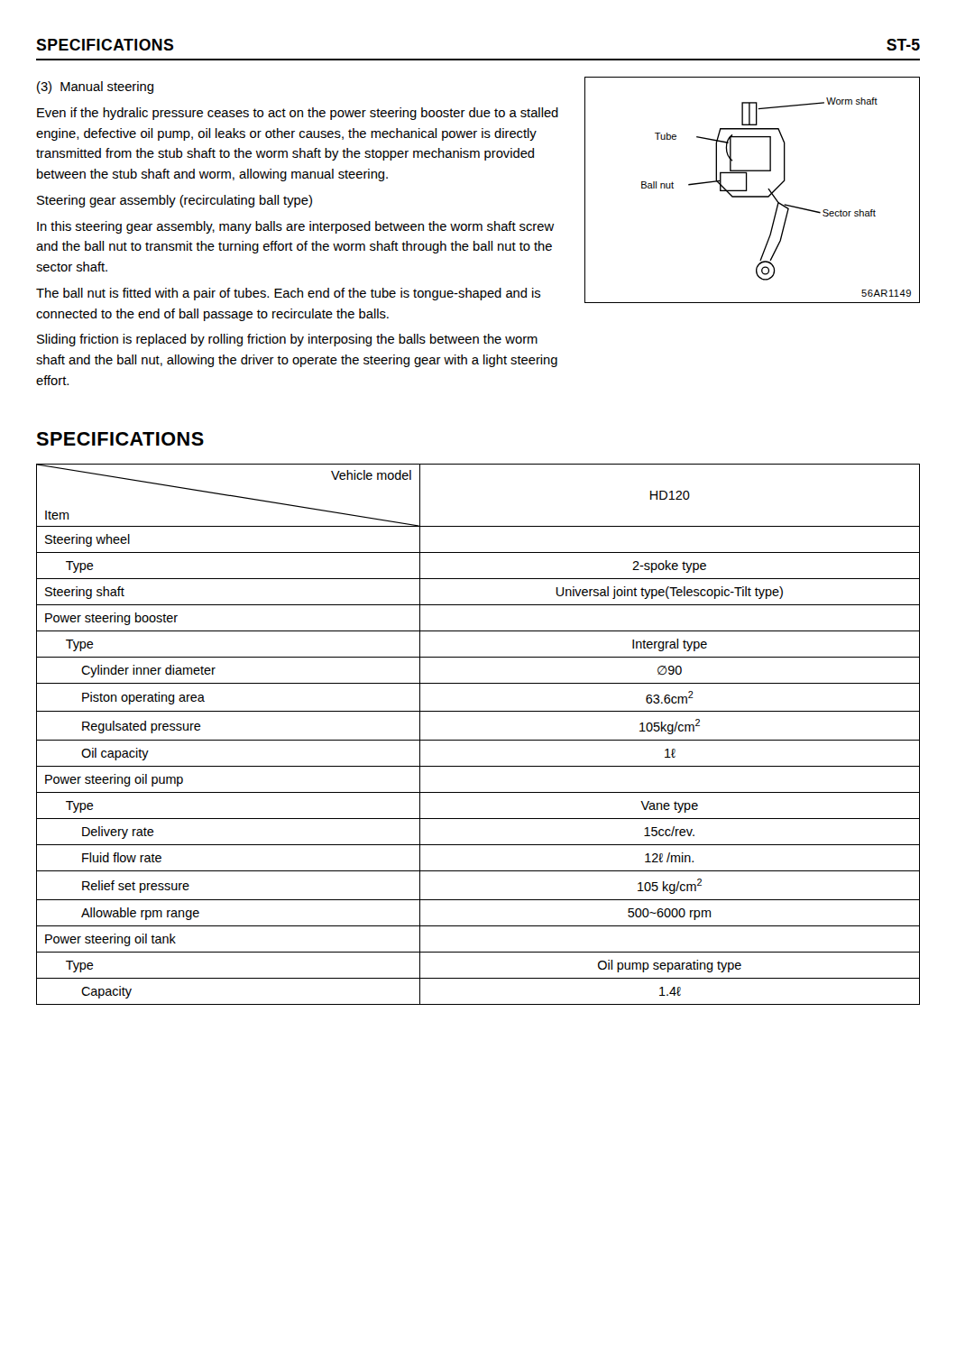SPECIFICATIONS
ST-5
(3) Manual steering
Even if the hydralic pressure ceases to act on the power steering booster due to a stalled engine, defective oil pump, oil leaks or other causes, the mechanical power is directly transmitted from the stub shaft to the worm shaft by the stopper mechanism provided between the stub shaft and worm, allowing manual steering.
Steering gear assembly (recirculating ball type)
In this steering gear assembly, many balls are interposed between the worm shaft screw and the ball nut to transmit the turning effort of the worm shaft through the ball nut to the sector shaft.
The ball nut is fitted with a pair of tubes. Each end of the tube is tongue-shaped and is connected to the end of ball passage to recirculate the balls.
Sliding friction is replaced by rolling friction by interposing the balls between the worm shaft and the ball nut, allowing the driver to operate the steering gear with a light steering effort.
Worm shaft Tube Ball nut Sector shaft
56AR1149
SPECIFICATIONS
| Vehicle model Item | HD120 |
| Steering wheel | |
| Type | 2-spoke type |
| Steering shaft | Universal joint type(Telescopic-Tilt type) |
| Power steering booster | |
| Type | Intergral type |
| Cylinder inner diameter | ∅90 |
| Piston operating area | 63.6cm 2 |
| Regulsated pressure | 105kg/cm 2 |
| Oil capacity | 1ℓ |
| Power steering oil pump | |
| Type | Vane type |
| Delivery rate | 15cc/rev. |
| Fluid flow rate | 12ℓ /min. |
| Relief set pressure | 105 kg/cm 2 |
| Allowable rpm range | 500~6000 rpm |
| Power steering oil tank | |
| Type | Oil pump separating type |
| Capacity | 1.4ℓ |